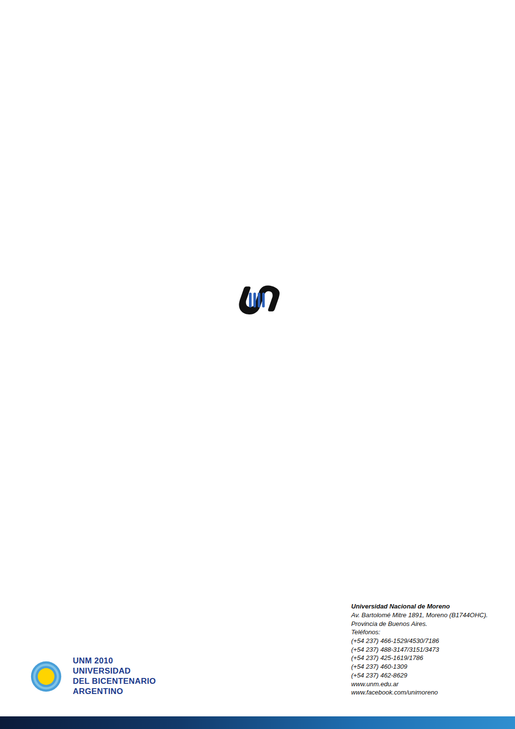UNM 2010 UNIVERSIDAD DEL BICENTENARIO ARGENTINO
Universidad Nacional de Moreno
Av. Bartolomé Mitre 1891, Moreno (B1744OHC).
Provincia de Buenos Aires.
Teléfonos:
(+54 237) 466-1529/4530/7186
(+54 237) 488-3147/3151/3473
(+54 237) 425-1619/1786
(+54 237) 460-1309
(+54 237) 462-8629
www.unm.edu.ar
www.facebook.com/unimoreno